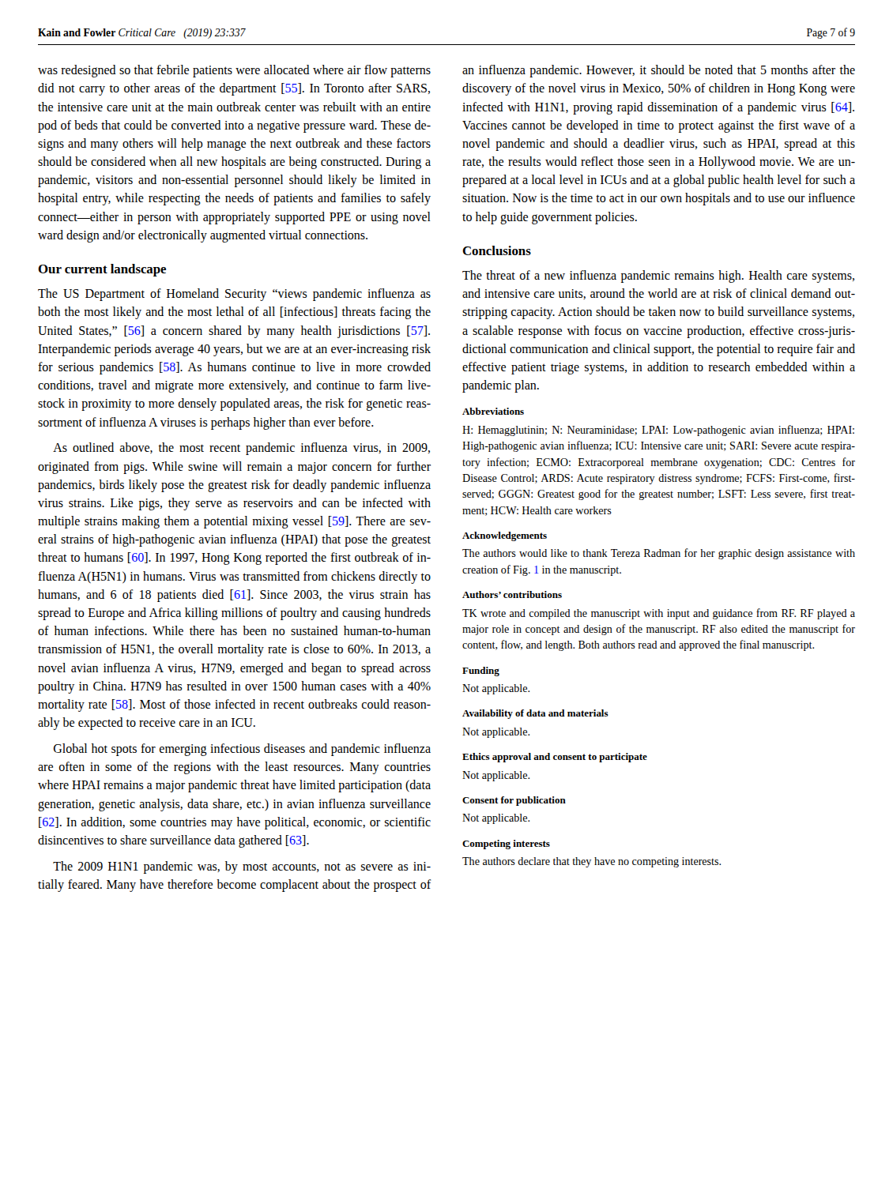Kain and Fowler Critical Care (2019) 23:337 Page 7 of 9
was redesigned so that febrile patients were allocated where air flow patterns did not carry to other areas of the department [55]. In Toronto after SARS, the intensive care unit at the main outbreak center was rebuilt with an entire pod of beds that could be converted into a negative pressure ward. These designs and many others will help manage the next outbreak and these factors should be considered when all new hospitals are being constructed. During a pandemic, visitors and non-essential personnel should likely be limited in hospital entry, while respecting the needs of patients and families to safely connect—either in person with appropriately supported PPE or using novel ward design and/or electronically augmented virtual connections.
Our current landscape
The US Department of Homeland Security “views pandemic influenza as both the most likely and the most lethal of all [infectious] threats facing the United States,” [56] a concern shared by many health jurisdictions [57]. Interpandemic periods average 40 years, but we are at an ever-increasing risk for serious pandemics [58]. As humans continue to live in more crowded conditions, travel and migrate more extensively, and continue to farm livestock in proximity to more densely populated areas, the risk for genetic reassortment of influenza A viruses is perhaps higher than ever before.
As outlined above, the most recent pandemic influenza virus, in 2009, originated from pigs. While swine will remain a major concern for further pandemics, birds likely pose the greatest risk for deadly pandemic influenza virus strains. Like pigs, they serve as reservoirs and can be infected with multiple strains making them a potential mixing vessel [59]. There are several strains of high-pathogenic avian influenza (HPAI) that pose the greatest threat to humans [60]. In 1997, Hong Kong reported the first outbreak of influenza A(H5N1) in humans. Virus was transmitted from chickens directly to humans, and 6 of 18 patients died [61]. Since 2003, the virus strain has spread to Europe and Africa killing millions of poultry and causing hundreds of human infections. While there has been no sustained human-to-human transmission of H5N1, the overall mortality rate is close to 60%. In 2013, a novel avian influenza A virus, H7N9, emerged and began to spread across poultry in China. H7N9 has resulted in over 1500 human cases with a 40% mortality rate [58]. Most of those infected in recent outbreaks could reasonably be expected to receive care in an ICU.
Global hot spots for emerging infectious diseases and pandemic influenza are often in some of the regions with the least resources. Many countries where HPAI remains a major pandemic threat have limited participation (data generation, genetic analysis, data share, etc.) in avian influenza surveillance [62]. In addition, some countries may have political, economic, or scientific disincentives to share surveillance data gathered [63].
The 2009 H1N1 pandemic was, by most accounts, not as severe as initially feared. Many have therefore become complacent about the prospect of an influenza pandemic. However, it should be noted that 5 months after the discovery of the novel virus in Mexico, 50% of children in Hong Kong were infected with H1N1, proving rapid dissemination of a pandemic virus [64]. Vaccines cannot be developed in time to protect against the first wave of a novel pandemic and should a deadlier virus, such as HPAI, spread at this rate, the results would reflect those seen in a Hollywood movie. We are unprepared at a local level in ICUs and at a global public health level for such a situation. Now is the time to act in our own hospitals and to use our influence to help guide government policies.
Conclusions
The threat of a new influenza pandemic remains high. Health care systems, and intensive care units, around the world are at risk of clinical demand outstripping capacity. Action should be taken now to build surveillance systems, a scalable response with focus on vaccine production, effective cross-jurisdictional communication and clinical support, the potential to require fair and effective patient triage systems, in addition to research embedded within a pandemic plan.
Abbreviations
H: Hemagglutinin; N: Neuraminidase; LPAI: Low-pathogenic avian influenza; HPAI: High-pathogenic avian influenza; ICU: Intensive care unit; SARI: Severe acute respiratory infection; ECMO: Extracorporeal membrane oxygenation; CDC: Centres for Disease Control; ARDS: Acute respiratory distress syndrome; FCFS: First-come, first-served; GGGN: Greatest good for the greatest number; LSFT: Less severe, first treatment; HCW: Health care workers
Acknowledgements
The authors would like to thank Tereza Radman for her graphic design assistance with creation of Fig. 1 in the manuscript.
Authors’ contributions
TK wrote and compiled the manuscript with input and guidance from RF. RF played a major role in concept and design of the manuscript. RF also edited the manuscript for content, flow, and length. Both authors read and approved the final manuscript.
Funding
Not applicable.
Availability of data and materials
Not applicable.
Ethics approval and consent to participate
Not applicable.
Consent for publication
Not applicable.
Competing interests
The authors declare that they have no competing interests.